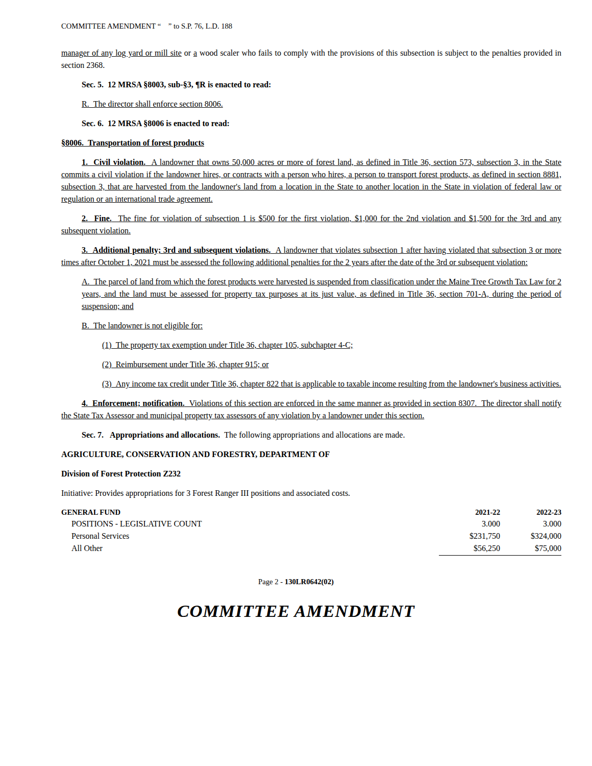COMMITTEE AMENDMENT “ ” to S.P. 76, L.D. 188
manager of any log yard or mill site or a wood scaler who fails to comply with the provisions of this subsection is subject to the penalties provided in section 2368.
Sec. 5. 12 MRSA §8003, sub-§3, ¶R is enacted to read:
R. The director shall enforce section 8006.
Sec. 6. 12 MRSA §8006 is enacted to read:
§8006. Transportation of forest products
1. Civil violation. A landowner that owns 50,000 acres or more of forest land, as defined in Title 36, section 573, subsection 3, in the State commits a civil violation if the landowner hires, or contracts with a person who hires, a person to transport forest products, as defined in section 8881, subsection 3, that are harvested from the landowner's land from a location in the State to another location in the State in violation of federal law or regulation or an international trade agreement.
2. Fine. The fine for violation of subsection 1 is $500 for the first violation, $1,000 for the 2nd violation and $1,500 for the 3rd and any subsequent violation.
3. Additional penalty; 3rd and subsequent violations. A landowner that violates subsection 1 after having violated that subsection 3 or more times after October 1, 2021 must be assessed the following additional penalties for the 2 years after the date of the 3rd or subsequent violation:
A. The parcel of land from which the forest products were harvested is suspended from classification under the Maine Tree Growth Tax Law for 2 years, and the land must be assessed for property tax purposes at its just value, as defined in Title 36, section 701-A, during the period of suspension; and
B. The landowner is not eligible for:
(1) The property tax exemption under Title 36, chapter 105, subchapter 4-C;
(2) Reimbursement under Title 36, chapter 915; or
(3) Any income tax credit under Title 36, chapter 822 that is applicable to taxable income resulting from the landowner's business activities.
4. Enforcement; notification. Violations of this section are enforced in the same manner as provided in section 8307. The director shall notify the State Tax Assessor and municipal property tax assessors of any violation by a landowner under this section.
Sec. 7. Appropriations and allocations. The following appropriations and allocations are made.
AGRICULTURE, CONSERVATION AND FORESTRY, DEPARTMENT OF
Division of Forest Protection Z232
Initiative: Provides appropriations for 3 Forest Ranger III positions and associated costs.
| GENERAL FUND | 2021-22 | 2022-23 |
| POSITIONS - LEGISLATIVE COUNT | 3.000 | 3.000 |
| Personal Services | $231,750 | $324,000 |
| All Other | $56,250 | $75,000 |
Page 2 - 130LR0642(02)
COMMITTEE AMENDMENT